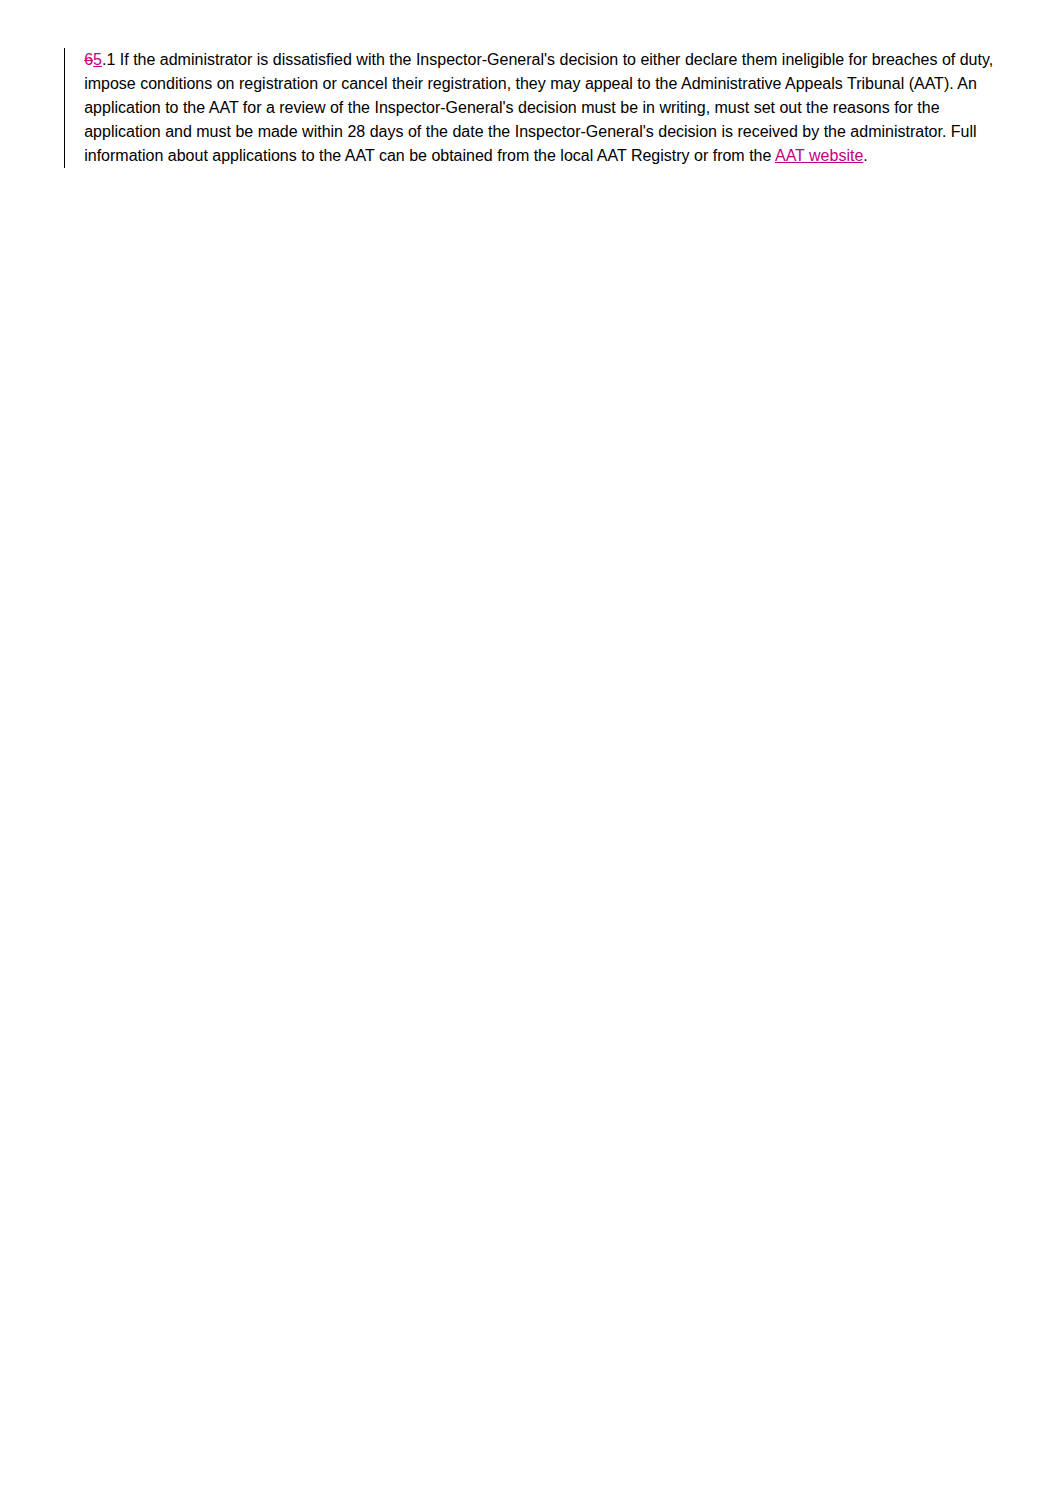65.1 If the administrator is dissatisfied with the Inspector-General's decision to either declare them ineligible for breaches of duty, impose conditions on registration or cancel their registration, they may appeal to the Administrative Appeals Tribunal (AAT). An application to the AAT for a review of the Inspector-General's decision must be in writing, must set out the reasons for the application and must be made within 28 days of the date the Inspector-General's decision is received by the administrator. Full information about applications to the AAT can be obtained from the local AAT Registry or from the AAT website.